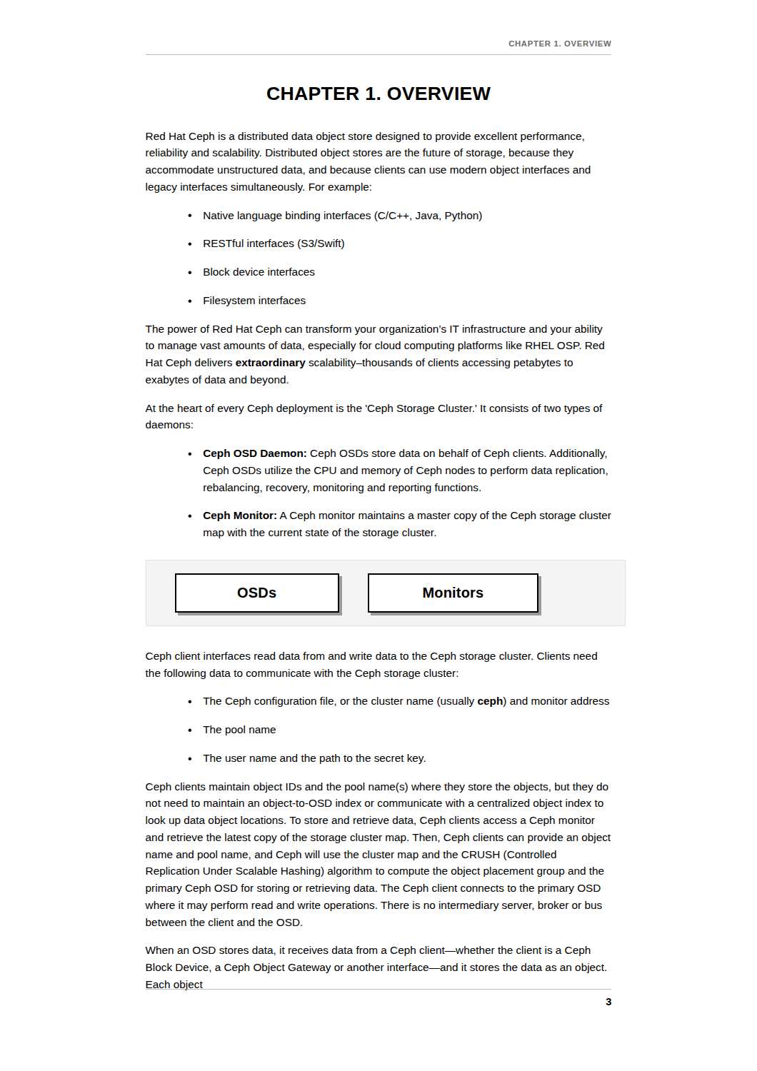CHAPTER 1. OVERVIEW
CHAPTER 1. OVERVIEW
Red Hat Ceph is a distributed data object store designed to provide excellent performance, reliability and scalability. Distributed object stores are the future of storage, because they accommodate unstructured data, and because clients can use modern object interfaces and legacy interfaces simultaneously. For example:
Native language binding interfaces (C/C++, Java, Python)
RESTful interfaces (S3/Swift)
Block device interfaces
Filesystem interfaces
The power of Red Hat Ceph can transform your organization’s IT infrastructure and your ability to manage vast amounts of data, especially for cloud computing platforms like RHEL OSP. Red Hat Ceph delivers extraordinary scalability–thousands of clients accessing petabytes to exabytes of data and beyond.
At the heart of every Ceph deployment is the 'Ceph Storage Cluster.' It consists of two types of daemons:
Ceph OSD Daemon: Ceph OSDs store data on behalf of Ceph clients. Additionally, Ceph OSDs utilize the CPU and memory of Ceph nodes to perform data replication, rebalancing, recovery, monitoring and reporting functions.
Ceph Monitor: A Ceph monitor maintains a master copy of the Ceph storage cluster map with the current state of the storage cluster.
OSDs
Monitors
Ceph client interfaces read data from and write data to the Ceph storage cluster. Clients need the following data to communicate with the Ceph storage cluster:
The Ceph configuration file, or the cluster name (usually ceph) and monitor address
The pool name
The user name and the path to the secret key.
Ceph clients maintain object IDs and the pool name(s) where they store the objects, but they do not need to maintain an object-to-OSD index or communicate with a centralized object index to look up data object locations. To store and retrieve data, Ceph clients access a Ceph monitor and retrieve the latest copy of the storage cluster map. Then, Ceph clients can provide an object name and pool name, and Ceph will use the cluster map and the CRUSH (Controlled Replication Under Scalable Hashing) algorithm to compute the object placement group and the primary Ceph OSD for storing or retrieving data. The Ceph client connects to the primary OSD where it may perform read and write operations. There is no intermediary server, broker or bus between the client and the OSD.
When an OSD stores data, it receives data from a Ceph client—whether the client is a Ceph Block Device, a Ceph Object Gateway or another interface—and it stores the data as an object. Each object
3